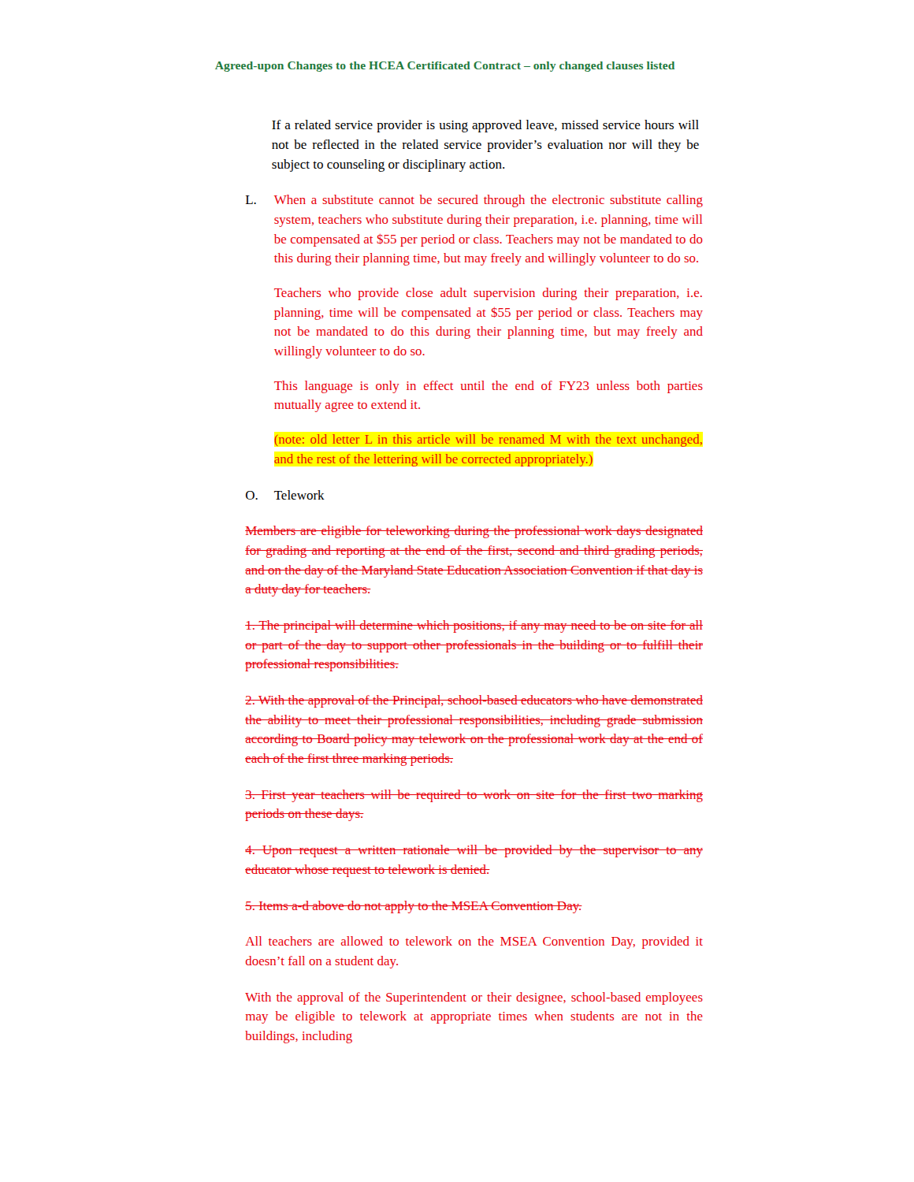Agreed-upon Changes to the HCEA Certificated Contract – only changed clauses listed
If a related service provider is using approved leave, missed service hours will not be reflected in the related service provider’s evaluation nor will they be subject to counseling or disciplinary action.
L.
When a substitute cannot be secured through the electronic substitute calling system, teachers who substitute during their preparation, i.e. planning, time will be compensated at $55 per period or class. Teachers may not be mandated to do this during their planning time, but may freely and willingly volunteer to do so.
Teachers who provide close adult supervision during their preparation, i.e. planning, time will be compensated at $55 per period or class. Teachers may not be mandated to do this during their planning time, but may freely and willingly volunteer to do so.
This language is only in effect until the end of FY23 unless both parties mutually agree to extend it.
(note: old letter L in this article will be renamed M with the text unchanged, and the rest of the lettering will be corrected appropriately.)
O.
Telework
Members are eligible for teleworking during the professional work days designated for grading and reporting at the end of the first, second and third grading periods, and on the day of the Maryland State Education Association Convention if that day is a duty day for teachers.
1. The principal will determine which positions, if any may need to be on site for all or part of the day to support other professionals in the building or to fulfill their professional responsibilities.
2. With the approval of the Principal, school-based educators who have demonstrated the ability to meet their professional responsibilities, including grade submission according to Board policy may telework on the professional work day at the end of each of the first three marking periods.
3. First year teachers will be required to work on site for the first two marking periods on these days.
4. Upon request a written rationale will be provided by the supervisor to any educator whose request to telework is denied.
5. Items a-d above do not apply to the MSEA Convention Day.
All teachers are allowed to telework on the MSEA Convention Day, provided it doesn’t fall on a student day.
With the approval of the Superintendent or their designee, school-based employees may be eligible to telework at appropriate times when students are not in the buildings, including